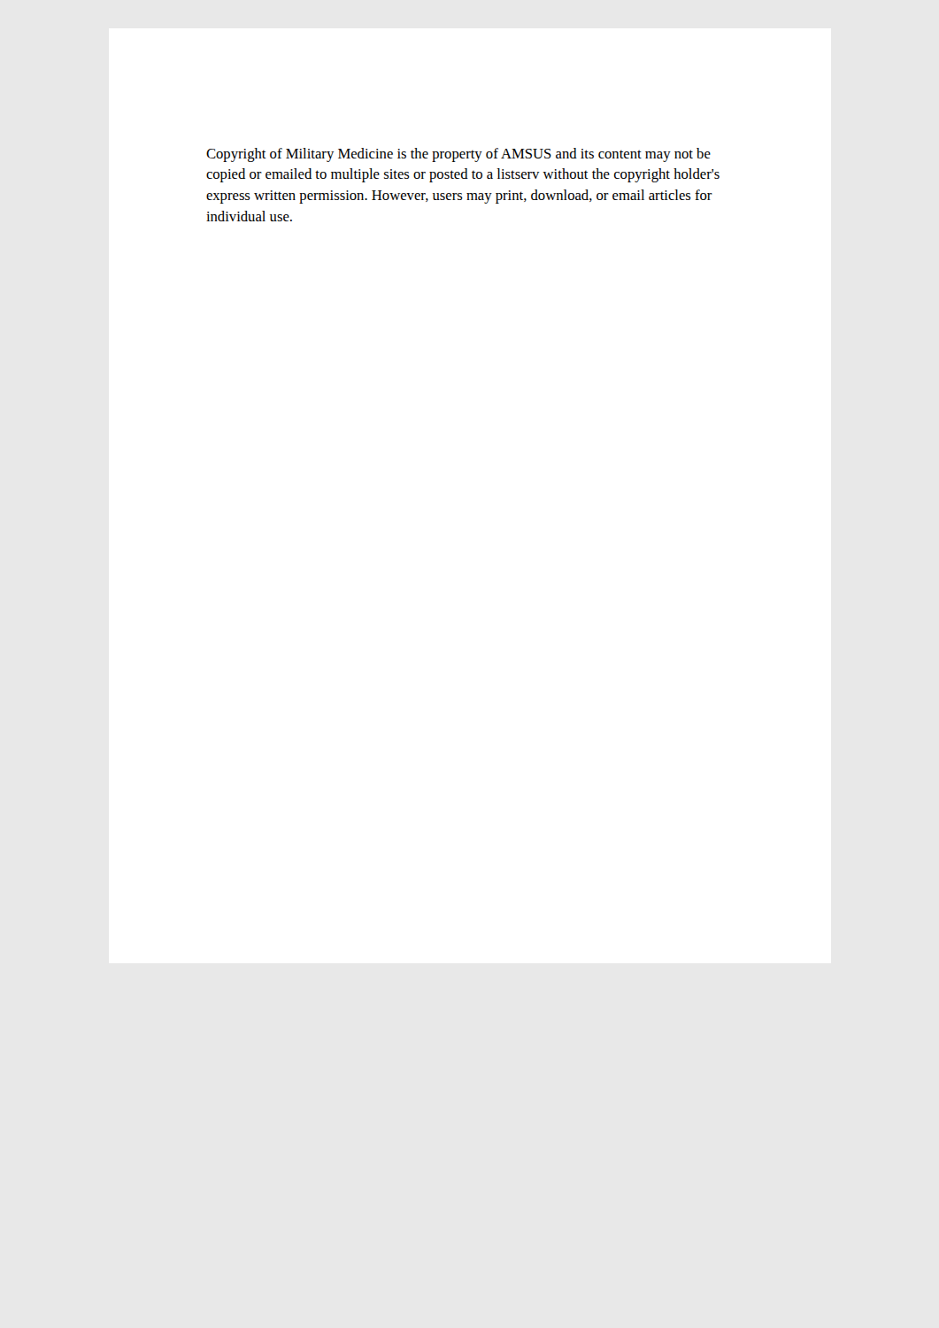Copyright of Military Medicine is the property of AMSUS and its content may not be copied or emailed to multiple sites or posted to a listserv without the copyright holder's express written permission. However, users may print, download, or email articles for individual use.